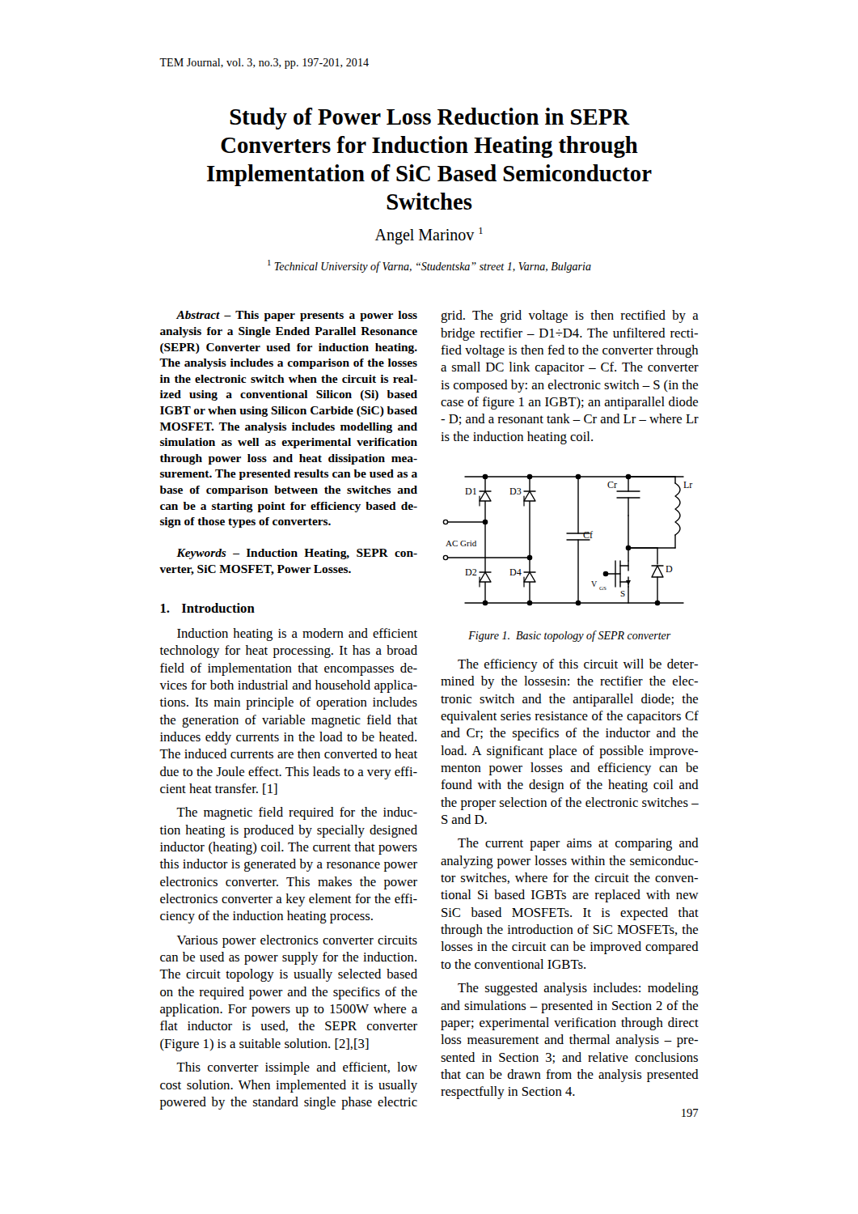TEM Journal, vol. 3, no.3, pp. 197-201, 2014
Study of Power Loss Reduction in SEPR Converters for Induction Heating through Implementation of SiC Based Semiconductor Switches
Angel Marinov 1
1 Technical University of Varna, “Studentska” street 1, Varna, Bulgaria
Abstract – This paper presents a power loss analysis for a Single Ended Parallel Resonance (SEPR) Converter used for induction heating. The analysis includes a comparison of the losses in the electronic switch when the circuit is realized using a conventional Silicon (Si) based IGBT or when using Silicon Carbide (SiC) based MOSFET. The analysis includes modelling and simulation as well as experimental verification through power loss and heat dissipation measurement. The presented results can be used as a base of comparison between the switches and can be a starting point for efficiency based design of those types of converters.
Keywords – Induction Heating, SEPR converter, SiC MOSFET, Power Losses.
1. Introduction
Induction heating is a modern and efficient technology for heat processing. It has a broad field of implementation that encompasses devices for both industrial and household applications. Its main principle of operation includes the generation of variable magnetic field that induces eddy currents in the load to be heated. The induced currents are then converted to heat due to the Joule effect. This leads to a very efficient heat transfer. [1]
The magnetic field required for the induction heating is produced by specially designed inductor (heating) coil. The current that powers this inductor is generated by a resonance power electronics converter. This makes the power electronics converter a key element for the efficiency of the induction heating process.
Various power electronics converter circuits can be used as power supply for the induction. The circuit topology is usually selected based on the required power and the specifics of the application. For powers up to 1500W where a flat inductor is used, the SEPR converter (Figure 1) is a suitable solution. [2],[3]
This converter issimple and efficient, low cost solution. When implemented it is usually powered by the standard single phase electric grid. The grid voltage is then rectified by a bridge rectifier – D1÷D4. The unfiltered rectified voltage is then fed to the converter through a small DC link capacitor – Cf. The converter is composed by: an electronic switch – S (in the case of figure 1 an IGBT); an antiparallel diode - D; and a resonant tank – Cr and Lr – where Lr is the induction heating coil.
D1 D2 D3 D4 AC Grid Cf Cr Lr S D V GS
Figure 1. Basic topology of SEPR converter
The efficiency of this circuit will be determined by the lossesin: the rectifier the electronic switch and the antiparallel diode; the equivalent series resistance of the capacitors Cf and Cr; the specifics of the inductor and the load. A significant place of possible improvementon power losses and efficiency can be found with the design of the heating coil and the proper selection of the electronic switches – S and D.
The current paper aims at comparing and analyzing power losses within the semiconductor switches, where for the circuit the conventional Si based IGBTs are replaced with new SiC based MOSFETs. It is expected that through the introduction of SiC MOSFETs, the losses in the circuit can be improved compared to the conventional IGBTs.
The suggested analysis includes: modeling and simulations – presented in Section 2 of the paper; experimental verification through direct loss measurement and thermal analysis – presented in Section 3; and relative conclusions that can be drawn from the analysis presented respectfully in Section 4.
197